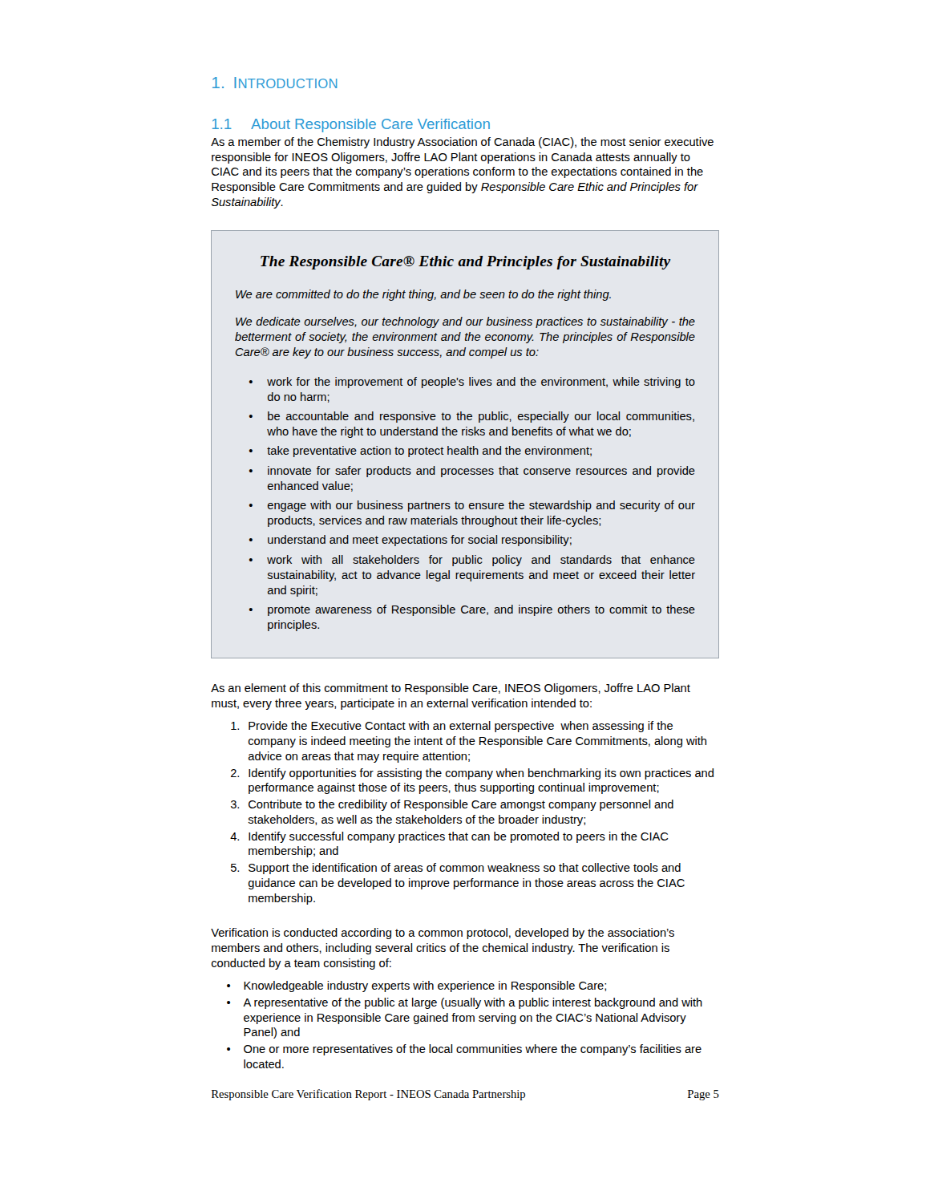1. INTRODUCTION
1.1 About Responsible Care Verification
As a member of the Chemistry Industry Association of Canada (CIAC), the most senior executive responsible for INEOS Oligomers, Joffre LAO Plant operations in Canada attests annually to CIAC and its peers that the company’s operations conform to the expectations contained in the Responsible Care Commitments and are guided by Responsible Care Ethic and Principles for Sustainability.
The Responsible Care® Ethic and Principles for Sustainability
We are committed to do the right thing, and be seen to do the right thing.
We dedicate ourselves, our technology and our business practices to sustainability - the betterment of society, the environment and the economy. The principles of Responsible Care® are key to our business success, and compel us to:
work for the improvement of people's lives and the environment, while striving to do no harm;
be accountable and responsive to the public, especially our local communities, who have the right to understand the risks and benefits of what we do;
take preventative action to protect health and the environment;
innovate for safer products and processes that conserve resources and provide enhanced value;
engage with our business partners to ensure the stewardship and security of our products, services and raw materials throughout their life-cycles;
understand and meet expectations for social responsibility;
work with all stakeholders for public policy and standards that enhance sustainability, act to advance legal requirements and meet or exceed their letter and spirit;
promote awareness of Responsible Care, and inspire others to commit to these principles.
As an element of this commitment to Responsible Care, INEOS Oligomers, Joffre LAO Plant must, every three years, participate in an external verification intended to:
Provide the Executive Contact with an external perspective when assessing if the company is indeed meeting the intent of the Responsible Care Commitments, along with advice on areas that may require attention;
Identify opportunities for assisting the company when benchmarking its own practices and performance against those of its peers, thus supporting continual improvement;
Contribute to the credibility of Responsible Care amongst company personnel and stakeholders, as well as the stakeholders of the broader industry;
Identify successful company practices that can be promoted to peers in the CIAC membership; and
Support the identification of areas of common weakness so that collective tools and guidance can be developed to improve performance in those areas across the CIAC membership.
Verification is conducted according to a common protocol, developed by the association’s members and others, including several critics of the chemical industry. The verification is conducted by a team consisting of:
Knowledgeable industry experts with experience in Responsible Care;
A representative of the public at large (usually with a public interest background and with experience in Responsible Care gained from serving on the CIAC’s National Advisory Panel) and
One or more representatives of the local communities where the company’s facilities are located.
Responsible Care Verification Report - INEOS Canada Partnership
Page 5